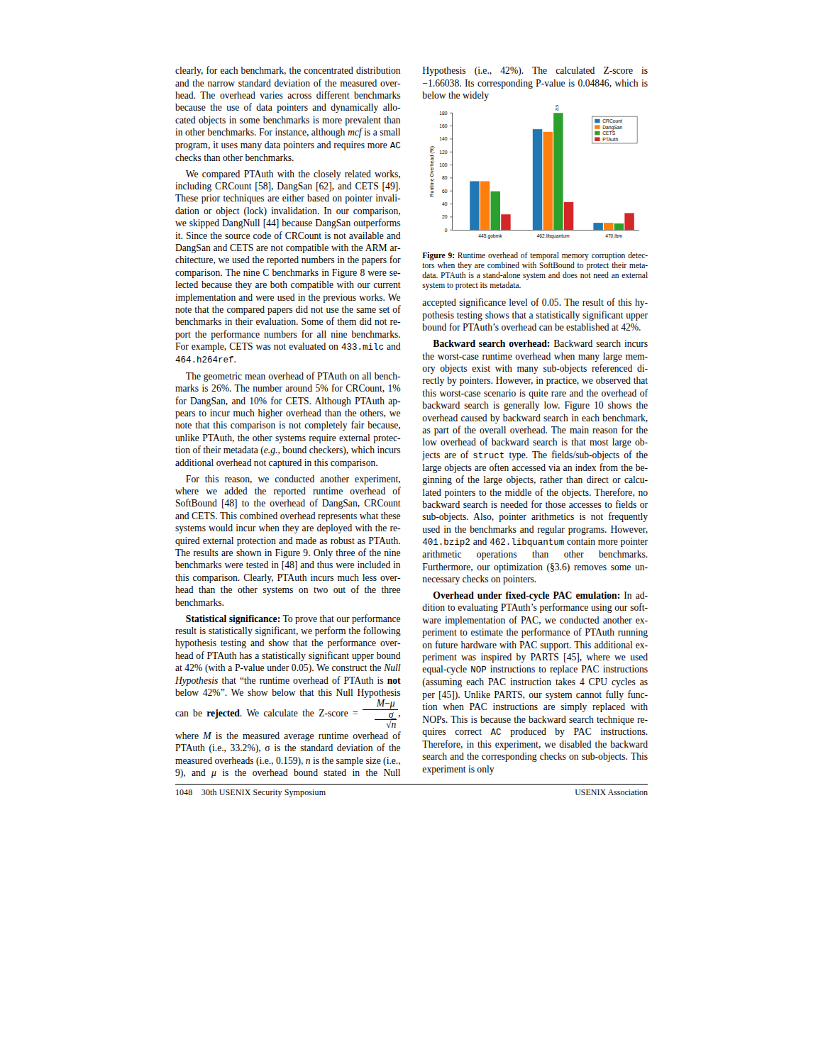clearly, for each benchmark, the concentrated distribution and the narrow standard deviation of the measured overhead. The overhead varies across different benchmarks because the use of data pointers and dynamically allocated objects in some benchmarks is more prevalent than in other benchmarks. For instance, although mcf is a small program, it uses many data pointers and requires more AC checks than other benchmarks.
We compared PTAuth with the closely related works, including CRCount [58], DangSan [62], and CETS [49]. These prior techniques are either based on pointer invalidation or object (lock) invalidation. In our comparison, we skipped DangNull [44] because DangSan outperforms it. Since the source code of CRCount is not available and DangSan and CETS are not compatible with the ARM architecture, we used the reported numbers in the papers for comparison. The nine C benchmarks in Figure 8 were selected because they are both compatible with our current implementation and were used in the previous works. We note that the compared papers did not use the same set of benchmarks in their evaluation. Some of them did not report the performance numbers for all nine benchmarks. For example, CETS was not evaluated on 433.milc and 464.h264ref.
The geometric mean overhead of PTAuth on all benchmarks is 26%. The number around 5% for CRCount, 1% for DangSan, and 10% for CETS. Although PTAuth appears to incur much higher overhead than the others, we note that this comparison is not completely fair because, unlike PTAuth, the other systems require external protection of their metadata (e.g., bound checkers), which incurs additional overhead not captured in this comparison.
For this reason, we conducted another experiment, where we added the reported runtime overhead of SoftBound [48] to the overhead of DangSan, CRCount and CETS. This combined overhead represents what these systems would incur when they are deployed with the required external protection and made as robust as PTAuth. The results are shown in Figure 9. Only three of the nine benchmarks were tested in [48] and thus were included in this comparison. Clearly, PTAuth incurs much less overhead than the other systems on two out of the three benchmarks.
Statistical significance: To prove that our performance result is statistically significant, we perform the following hypothesis testing and show that the performance overhead of PTAuth has a statistically significant upper bound at 42% (with a P-value under 0.05). We construct the Null Hypothesis that “the runtime overhead of PTAuth is not below 42%”. We show below that this Null Hypothesis can be rejected. We calculate the Z-score = M−μ σ√n, where M is the measured average runtime overhead of PTAuth (i.e., 33.2%), σ is the standard deviation of the measured overheads (i.e., 0.159), n is the sample size (i.e., 9), and μ is the overhead bound stated in the Null Hypothesis (i.e., 42%). The calculated Z-score is −1.66038. Its corresponding P-value is 0.04846, which is below the widely
0 20 40 60 80 100 120 140 160 180 Runtime Overhead (%) 215 445.gobmk 462.libquantum 470.lbm CRCount DangSan CETS PTAuth
Figure 9: Runtime overhead of temporal memory corruption detectors when they are combined with SoftBound to protect their metadata. PTAuth is a stand-alone system and does not need an external system to protect its metadata.
accepted significance level of 0.05. The result of this hypothesis testing shows that a statistically significant upper bound for PTAuth’s overhead can be established at 42%.
Backward search overhead: Backward search incurs the worst-case runtime overhead when many large memory objects exist with many sub-objects referenced directly by pointers. However, in practice, we observed that this worst-case scenario is quite rare and the overhead of backward search is generally low. Figure 10 shows the overhead caused by backward search in each benchmark, as part of the overall overhead. The main reason for the low overhead of backward search is that most large objects are of struct type. The fields/sub-objects of the large objects are often accessed via an index from the beginning of the large objects, rather than direct or calculated pointers to the middle of the objects. Therefore, no backward search is needed for those accesses to fields or sub-objects. Also, pointer arithmetics is not frequently used in the benchmarks and regular programs. However, 401.bzip2 and 462.libquantum contain more pointer arithmetic operations than other benchmarks. Furthermore, our optimization (§3.6) removes some unnecessary checks on pointers.
Overhead under fixed-cycle PAC emulation: In addition to evaluating PTAuth’s performance using our software implementation of PAC, we conducted another experiment to estimate the performance of PTAuth running on future hardware with PAC support. This additional experiment was inspired by PARTS [45], where we used equal-cycle NOP instructions to replace PAC instructions (assuming each PAC instruction takes 4 CPU cycles as per [45]). Unlike PARTS, our system cannot fully function when PAC instructions are simply replaced with NOPs. This is because the backward search technique requires correct AC produced by PAC instructions. Therefore, in this experiment, we disabled the backward search and the corresponding checks on sub-objects. This experiment is only
1048 30th USENIX Security Symposium
USENIX Association